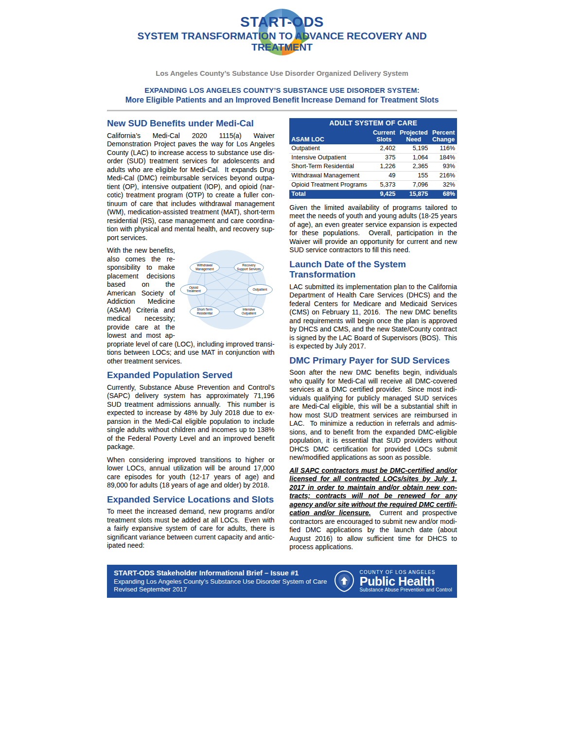START-ODS
SYSTEM TRANSFORMATION TO ADVANCE RECOVERY AND TREATMENT
Los Angeles County’s Substance Use Disorder Organized Delivery System
EXPANDING LOS ANGELES COUNTY’S SUBSTANCE USE DISORDER SYSTEM:
More Eligible Patients and an Improved Benefit Increase Demand for Treatment Slots
New SUD Benefits under Medi-Cal
California’s Medi-Cal 2020 1115(a) Waiver Demonstration Project paves the way for Los Angeles County (LAC) to increase access to substance use disorder (SUD) treatment services for adolescents and adults who are eligible for Medi-Cal. It expands Drug Medi-Cal (DMC) reimbursable services beyond outpatient (OP), intensive outpatient (IOP), and opioid (narcotic) treatment program (OTP) to create a fuller continuum of care that includes withdrawal management (WM), medication-assisted treatment (MAT), short-term residential (RS), case management and care coordination with physical and mental health, and recovery support services.
Withdrawal Management Recovery Support Services Opioid Treatment Outpatient Short-Term Residential Intensive Outpatient
With the new benefits, also comes the responsibility to make placement decisions based on the American Society of Addiction Medicine (ASAM) Criteria and medical necessity; provide care at the lowest and most appropriate level of care (LOC), including improved transitions between LOCs; and use MAT in conjunction with other treatment services.
Expanded Population Served
Currently, Substance Abuse Prevention and Control’s (SAPC) delivery system has approximately 71,196 SUD treatment admissions annually. This number is expected to increase by 48% by July 2018 due to expansion in the Medi-Cal eligible population to include single adults without children and incomes up to 138% of the Federal Poverty Level and an improved benefit package.
When considering improved transitions to higher or lower LOCs, annual utilization will be around 17,000 care episodes for youth (12-17 years of age) and 89,000 for adults (18 years of age and older) by 2018.
Expanded Service Locations and Slots
To meet the increased demand, new programs and/or treatment slots must be added at all LOCs. Even with a fairly expansive system of care for adults, there is significant variance between current capacity and anticipated need:
ADULT SYSTEM OF CARE
| ASAM LOC | Current Slots | Projected Need | Percent Change |
| --- | --- | --- | --- |
| Outpatient | 2,402 | 5,195 | 116% |
| Intensive Outpatient | 375 | 1,064 | 184% |
| Short-Term Residential | 1,226 | 2,365 | 93% |
| Withdrawal Management | 49 | 155 | 216% |
| Opioid Treatment Programs | 5,373 | 7,096 | 32% |
| Total | 9,425 | 15,875 | 68% |
Given the limited availability of programs tailored to meet the needs of youth and young adults (18-25 years of age), an even greater service expansion is expected for these populations. Overall, participation in the Waiver will provide an opportunity for current and new SUD service contractors to fill this need.
Launch Date of the System Transformation
LAC submitted its implementation plan to the California Department of Health Care Services (DHCS) and the federal Centers for Medicare and Medicaid Services (CMS) on February 11, 2016. The new DMC benefits and requirements will begin once the plan is approved by DHCS and CMS, and the new State/County contract is signed by the LAC Board of Supervisors (BOS). This is expected by July 2017.
DMC Primary Payer for SUD Services
Soon after the new DMC benefits begin, individuals who qualify for Medi-Cal will receive all DMC-covered services at a DMC certified provider. Since most individuals qualifying for publicly managed SUD services are Medi-Cal eligible, this will be a substantial shift in how most SUD treatment services are reimbursed in LAC. To minimize a reduction in referrals and admissions, and to benefit from the expanded DMC-eligible population, it is essential that SUD providers without DHCS DMC certification for provided LOCs submit new/modified applications as soon as possible.
All SAPC contractors must be DMC-certified and/or licensed for all contracted LOCs/sites by July 1, 2017 in order to maintain and/or obtain new contracts; contracts will not be renewed for any agency and/or site without the required DMC certification and/or licensure. Current and prospective contractors are encouraged to submit new and/or modified DMC applications by the launch date (about August 2016) to allow sufficient time for DHCS to process applications.
START-ODS Stakeholder Informational Brief – Issue #1
Expanding Los Angeles County’s Substance Use Disorder System of Care
Revised September 2017
County of Los Angeles
Public Health
Substance Abuse Prevention and Control